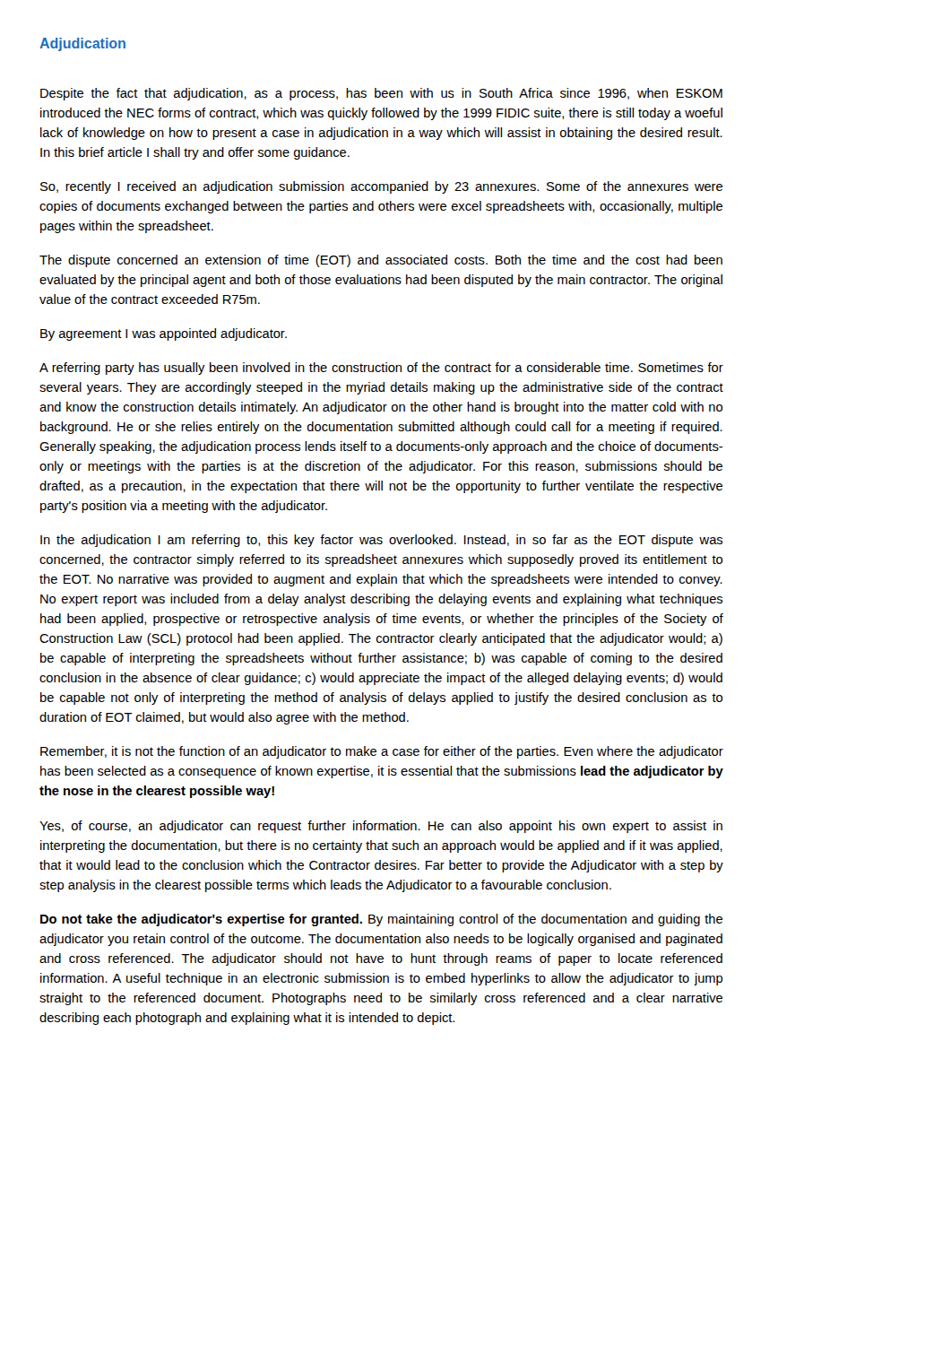Adjudication
Despite the fact that adjudication, as a process, has been with us in South Africa since 1996, when ESKOM introduced the NEC forms of contract, which was quickly followed by the 1999 FIDIC suite, there is still today a woeful lack of knowledge on how to present a case in adjudication in a way which will assist in obtaining the desired result. In this brief article I shall try and offer some guidance.
So, recently I received an adjudication submission accompanied by 23 annexures. Some of the annexures were copies of documents exchanged between the parties and others were excel spreadsheets with, occasionally, multiple pages within the spreadsheet.
The dispute concerned an extension of time (EOT) and associated costs. Both the time and the cost had been evaluated by the principal agent and both of those evaluations had been disputed by the main contractor. The original value of the contract exceeded R75m.
By agreement I was appointed adjudicator.
A referring party has usually been involved in the construction of the contract for a considerable time. Sometimes for several years. They are accordingly steeped in the myriad details making up the administrative side of the contract and know the construction details intimately. An adjudicator on the other hand is brought into the matter cold with no background. He or she relies entirely on the documentation submitted although could call for a meeting if required. Generally speaking, the adjudication process lends itself to a documents-only approach and the choice of documents-only or meetings with the parties is at the discretion of the adjudicator. For this reason, submissions should be drafted, as a precaution, in the expectation that there will not be the opportunity to further ventilate the respective party's position via a meeting with the adjudicator.
In the adjudication I am referring to, this key factor was overlooked. Instead, in so far as the EOT dispute was concerned, the contractor simply referred to its spreadsheet annexures which supposedly proved its entitlement to the EOT. No narrative was provided to augment and explain that which the spreadsheets were intended to convey. No expert report was included from a delay analyst describing the delaying events and explaining what techniques had been applied, prospective or retrospective analysis of time events, or whether the principles of the Society of Construction Law (SCL) protocol had been applied. The contractor clearly anticipated that the adjudicator would; a) be capable of interpreting the spreadsheets without further assistance; b) was capable of coming to the desired conclusion in the absence of clear guidance; c) would appreciate the impact of the alleged delaying events; d) would be capable not only of interpreting the method of analysis of delays applied to justify the desired conclusion as to duration of EOT claimed, but would also agree with the method.
Remember, it is not the function of an adjudicator to make a case for either of the parties. Even where the adjudicator has been selected as a consequence of known expertise, it is essential that the submissions lead the adjudicator by the nose in the clearest possible way!
Yes, of course, an adjudicator can request further information. He can also appoint his own expert to assist in interpreting the documentation, but there is no certainty that such an approach would be applied and if it was applied, that it would lead to the conclusion which the Contractor desires. Far better to provide the Adjudicator with a step by step analysis in the clearest possible terms which leads the Adjudicator to a favourable conclusion.
Do not take the adjudicator's expertise for granted. By maintaining control of the documentation and guiding the adjudicator you retain control of the outcome. The documentation also needs to be logically organised and paginated and cross referenced. The adjudicator should not have to hunt through reams of paper to locate referenced information. A useful technique in an electronic submission is to embed hyperlinks to allow the adjudicator to jump straight to the referenced document. Photographs need to be similarly cross referenced and a clear narrative describing each photograph and explaining what it is intended to depict.